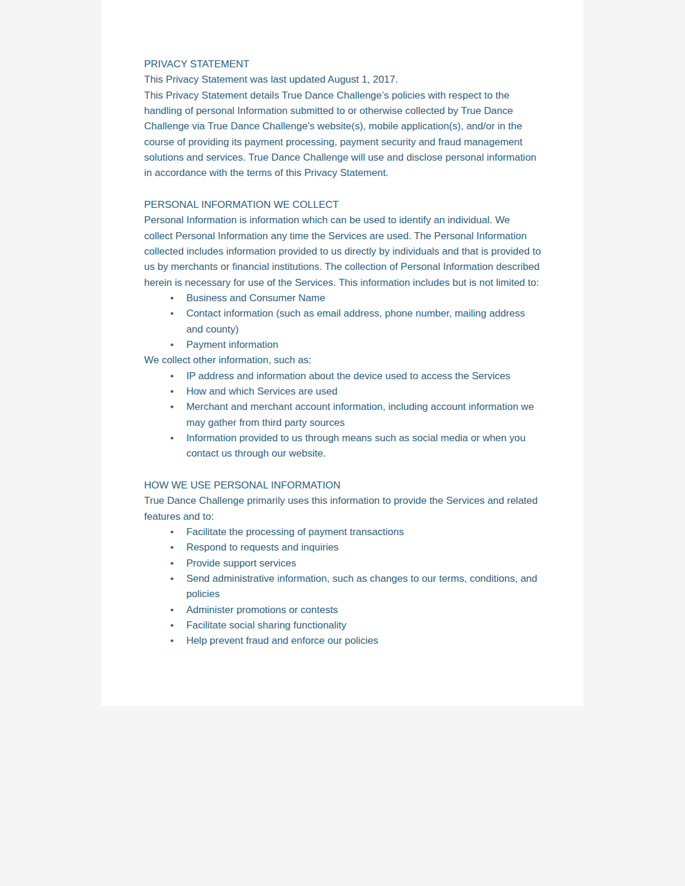Privacy Statement
This Privacy Statement was last updated August 1, 2017.
This Privacy Statement details True Dance Challenge’s policies with respect to the handling of personal Information submitted to or otherwise collected by True Dance Challenge via True Dance Challenge's website(s), mobile application(s), and/or in the course of providing its payment processing, payment security and fraud management solutions and services. True Dance Challenge will use and disclose personal information in accordance with the terms of this Privacy Statement.
Personal Information We Collect
Personal Information is information which can be used to identify an individual. We collect Personal Information any time the Services are used. The Personal Information collected includes information provided to us directly by individuals and that is provided to us by merchants or financial institutions. The collection of Personal Information described herein is necessary for use of the Services. This information includes but is not limited to:
Business and Consumer Name
Contact information (such as email address, phone number, mailing address and county)
Payment information
We collect other information, such as:
IP address and information about the device used to access the Services
How and which Services are used
Merchant and merchant account information, including account information we may gather from third party sources
Information provided to us through means such as social media or when you contact us through our website.
How We Use Personal Information
True Dance Challenge primarily uses this information to provide the Services and related features and to:
Facilitate the processing of payment transactions
Respond to requests and inquiries
Provide support services
Send administrative information, such as changes to our terms, conditions, and policies
Administer promotions or contests
Facilitate social sharing functionality
Help prevent fraud and enforce our policies